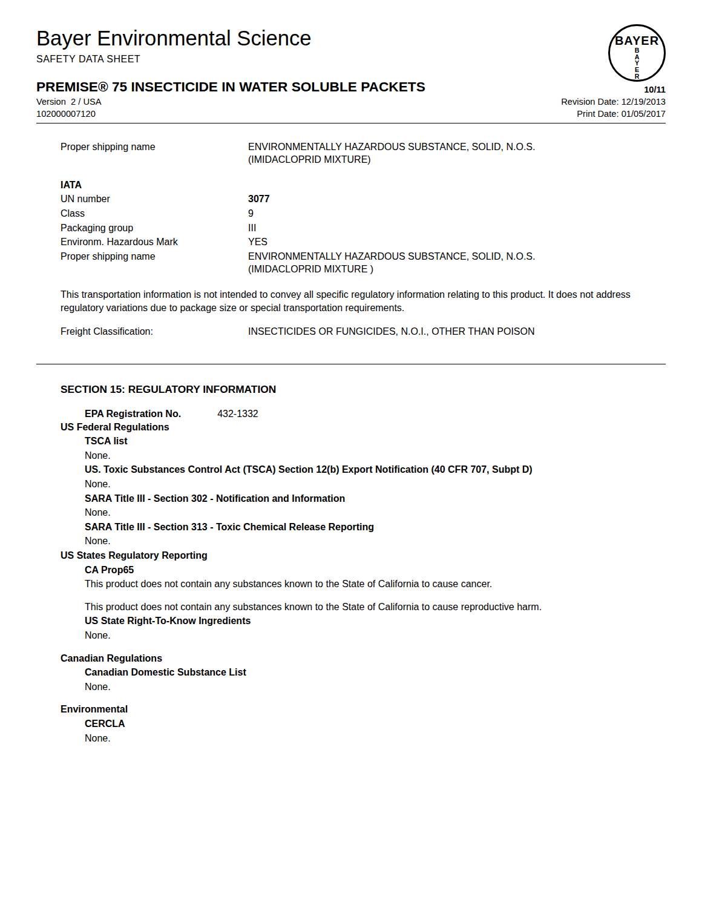BAYER
B
A
Y
E
R
Bayer Environmental Science
SAFETY DATA SHEET
PREMISE® 75 INSECTICIDE IN WATER SOLUBLE PACKETS
10/11
Version 2 / USA
102000007120
Revision Date: 12/19/2013
Print Date: 01/05/2017
| Proper shipping name | ENVIRONMENTALLY HAZARDOUS SUBSTANCE, SOLID, N.O.S. (IMIDACLOPRID MIXTURE) |
IATA
| UN number | 3077 |
| Class | 9 |
| Packaging group | III |
| Environm. Hazardous Mark | YES |
| Proper shipping name | ENVIRONMENTALLY HAZARDOUS SUBSTANCE, SOLID, N.O.S. (IMIDACLOPRID MIXTURE ) |
This transportation information is not intended to convey all specific regulatory information relating to this product. It does not address regulatory variations due to package size or special transportation requirements.
| Freight Classification: | INSECTICIDES OR FUNGICIDES, N.O.I., OTHER THAN POISON |
SECTION 15: REGULATORY INFORMATION
EPA Registration No. 432-1332
US Federal Regulations
TSCA list
None.
US. Toxic Substances Control Act (TSCA) Section 12(b) Export Notification (40 CFR 707, Subpt D)
None.
SARA Title III - Section 302 - Notification and Information
None.
SARA Title III - Section 313 - Toxic Chemical Release Reporting
None.
US States Regulatory Reporting
CA Prop65
This product does not contain any substances known to the State of California to cause cancer.
This product does not contain any substances known to the State of California to cause reproductive harm.
US State Right-To-Know Ingredients
None.
Canadian Regulations
Canadian Domestic Substance List
None.
Environmental
CERCLA
None.